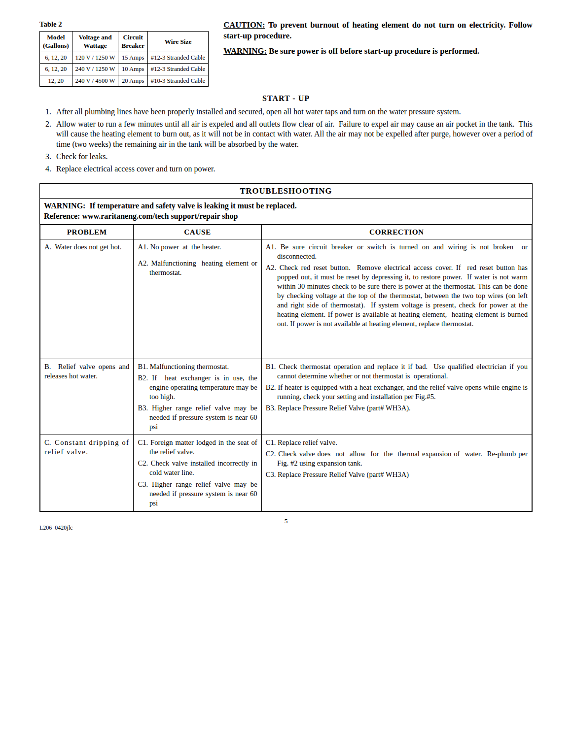Table 2
| Model (Gallons) | Voltage and Wattage | Circuit Breaker | Wire Size |
| --- | --- | --- | --- |
| 6, 12, 20 | 120 V / 1250 W | 15 Amps | #12-3 Stranded Cable |
| 6, 12, 20 | 240 V / 1250 W | 10 Amps | #12-3 Stranded Cable |
| 12, 20 | 240 V / 4500 W | 20 Amps | #10-3 Stranded Cable |
CAUTION: To prevent burnout of heating element do not turn on electricity. Follow start-up procedure.
WARNING: Be sure power is off before start-up procedure is performed.
START - UP
After all plumbing lines have been properly installed and secured, open all hot water taps and turn on the water pressure system.
Allow water to run a few minutes until all air is expeled and all outlets flow clear of air. Failure to expel air may cause an air pocket in the tank. This will cause the heating element to burn out, as it will not be in contact with water. All the air may not be expelled after purge, however over a period of time (two weeks) the remaining air in the tank will be absorbed by the water.
Check for leaks.
Replace electrical access cover and turn on power.
TROUBLESHOOTING
WARNING: If temperature and safety valve is leaking it must be replaced.
Reference: www.raritaneng.com/tech support/repair shop
| PROBLEM | CAUSE | CORRECTION |
| --- | --- | --- |
| A. Water does not get hot. | A1. No power at the heater. A2. Malfunctioning heating element or thermostat. | A1. Be sure circuit breaker or switch is turned on and wiring is not broken or disconnected. A2. Check red reset button. Remove electrical access cover. If red reset button has popped out, it must be reset by depressing it, to restore power. If water is not warm within 30 minutes check to be sure there is power at the thermostat. This can be done by checking voltage at the top of the thermostat, between the two top wires (on left and right side of thermostat). If system voltage is present, check for power at the heating element. If power is available at heating element, heating element is burned out. If power is not available at heating element, replace thermostat. |
| B. Relief valve opens and releases hot water. | B1. Malfunctioning thermostat. B2. If heat exchanger is in use, the engine operating temperature may be too high. B3. Higher range relief valve may be needed if pressure system is near 60 psi | B1. Check thermostat operation and replace it if bad. Use qualified electrician if you cannot determine whether or not thermostat is operational. B2. If heater is equipped with a heat exchanger, and the relief valve opens while engine is running, check your setting and installation per Fig.#5. B3. Replace Pressure Relief Valve (part# WH3A). |
| C. Constant dripping of relief valve. | C1. Foreign matter lodged in the seat of the relief valve. C2. Check valve installed incorrectly in cold water line. C3. Higher range relief valve may be needed if pressure system is near 60 psi | C1. Replace relief valve. C2. Check valve does not allow for the thermal expansion of water. Re-plumb per Fig. #2 using expansion tank. C3. Replace Pressure Relief Valve (part# WH3A) |
5
L206 0420jlc